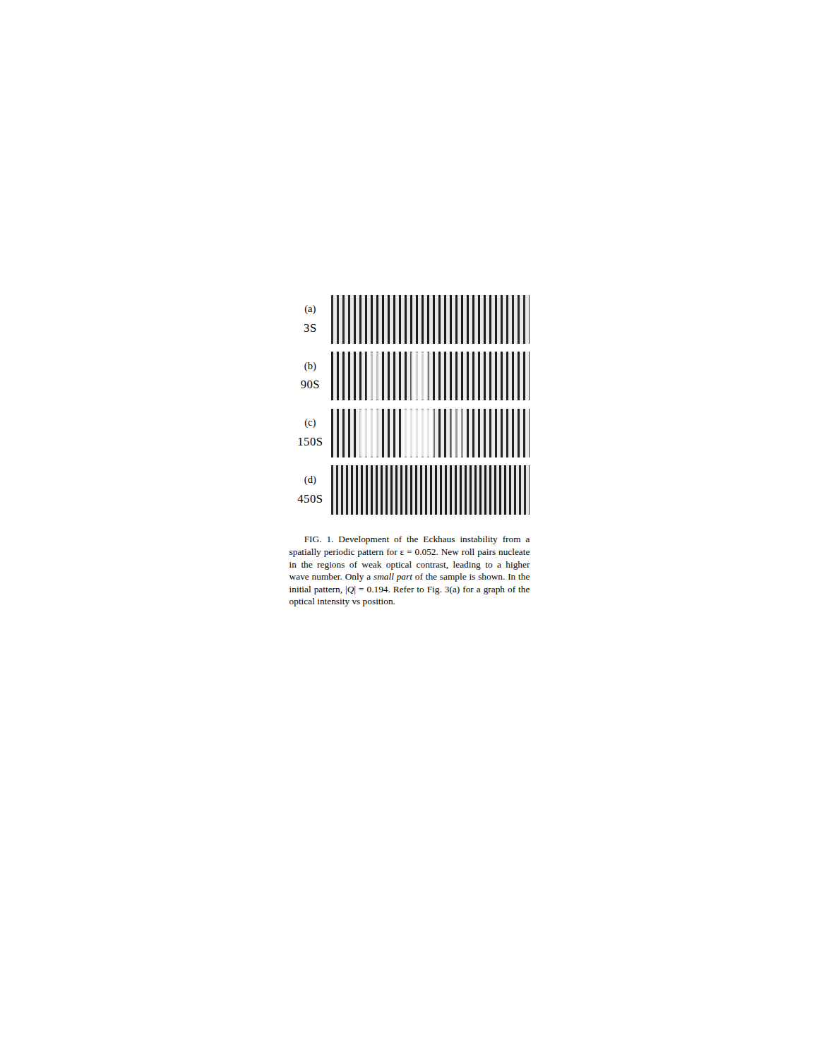(a) 3S
(b) 90S
(c) 150S
(d) 450S
FIG. 1. Development of the Eckhaus instability from a spatially periodic pattern for ε = 0.052. New roll pairs nucleate in the regions of weak optical contrast, leading to a higher wave number. Only a small part of the sample is shown. In the initial pattern, |Q| = 0.194. Refer to Fig. 3(a) for a graph of the optical intensity vs position.